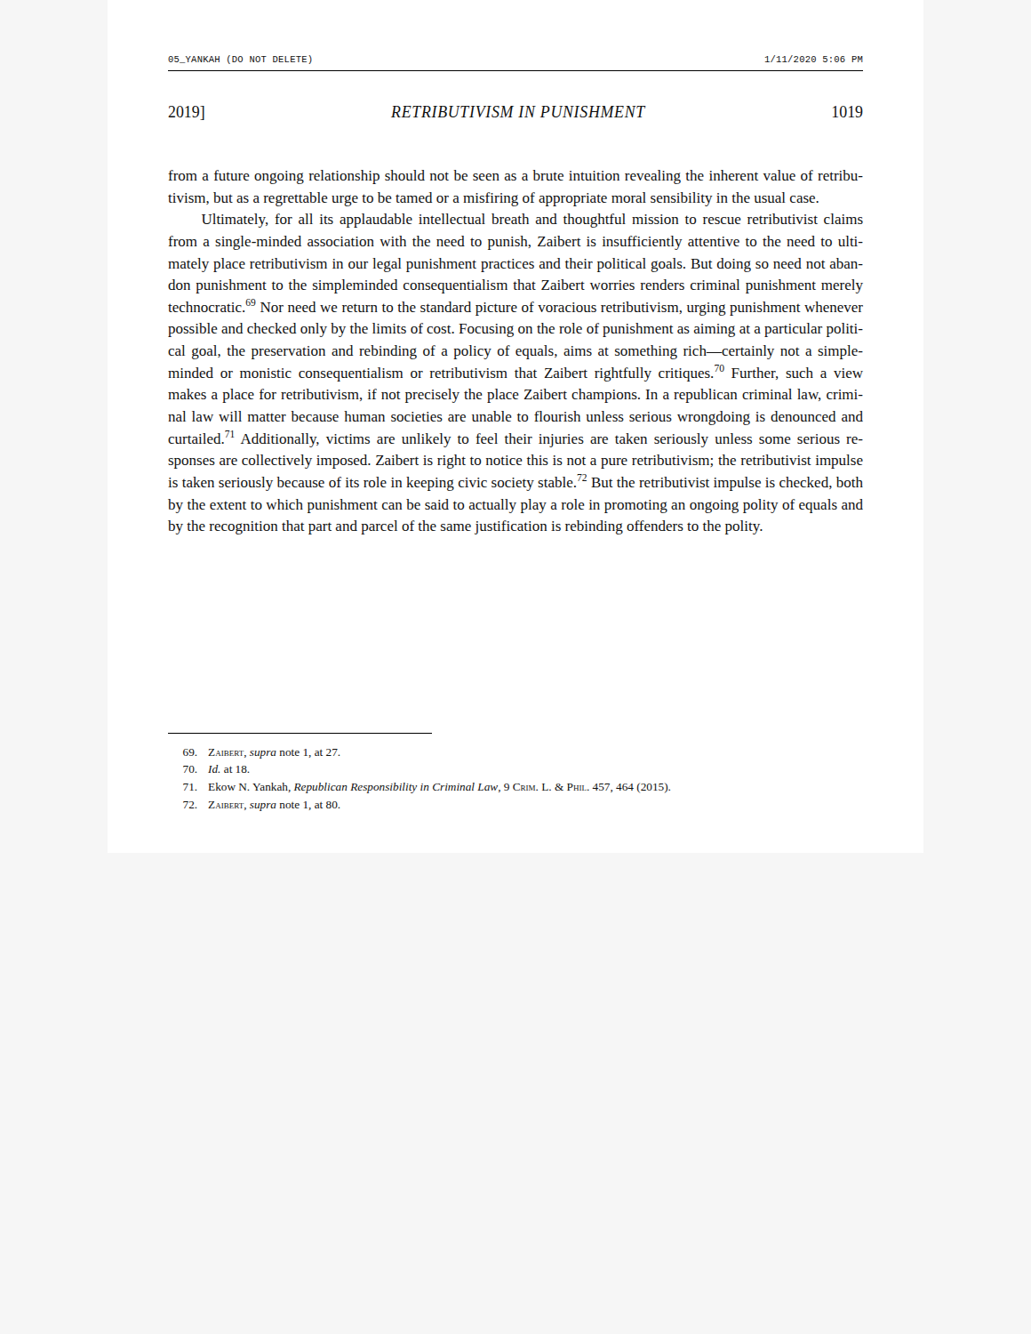05_Yankah (Do Not Delete) 1/11/2020 5:06 PM
2019] Retributivism in Punishment 1019
from a future ongoing relationship should not be seen as a brute intuition revealing the inherent value of retributivism, but as a regrettable urge to be tamed or a misfiring of appropriate moral sensibility in the usual case.
Ultimately, for all its applaudable intellectual breath and thoughtful mission to rescue retributivist claims from a single-minded association with the need to punish, Zaibert is insufficiently attentive to the need to ultimately place retributivism in our legal punishment practices and their political goals. But doing so need not abandon punishment to the simpleminded consequentialism that Zaibert worries renders criminal punishment merely technocratic.69 Nor need we return to the standard picture of voracious retributivism, urging punishment whenever possible and checked only by the limits of cost. Focusing on the role of punishment as aiming at a particular political goal, the preservation and rebinding of a policy of equals, aims at something rich—certainly not a simple-minded or monistic consequentialism or retributivism that Zaibert rightfully critiques.70 Further, such a view makes a place for retributivism, if not precisely the place Zaibert champions. In a republican criminal law, criminal law will matter because human societies are unable to flourish unless serious wrongdoing is denounced and curtailed.71 Additionally, victims are unlikely to feel their injuries are taken seriously unless some serious responses are collectively imposed. Zaibert is right to notice this is not a pure retributivism; the retributivist impulse is taken seriously because of its role in keeping civic society stable.72 But the retributivist impulse is checked, both by the extent to which punishment can be said to actually play a role in promoting an ongoing polity of equals and by the recognition that part and parcel of the same justification is rebinding offenders to the polity.
69. Zaibert, supra note 1, at 27.
70. Id. at 18.
71. Ekow N. Yankah, Republican Responsibility in Criminal Law, 9 Crim. L. & Phil. 457, 464 (2015).
72. Zaibert, supra note 1, at 80.